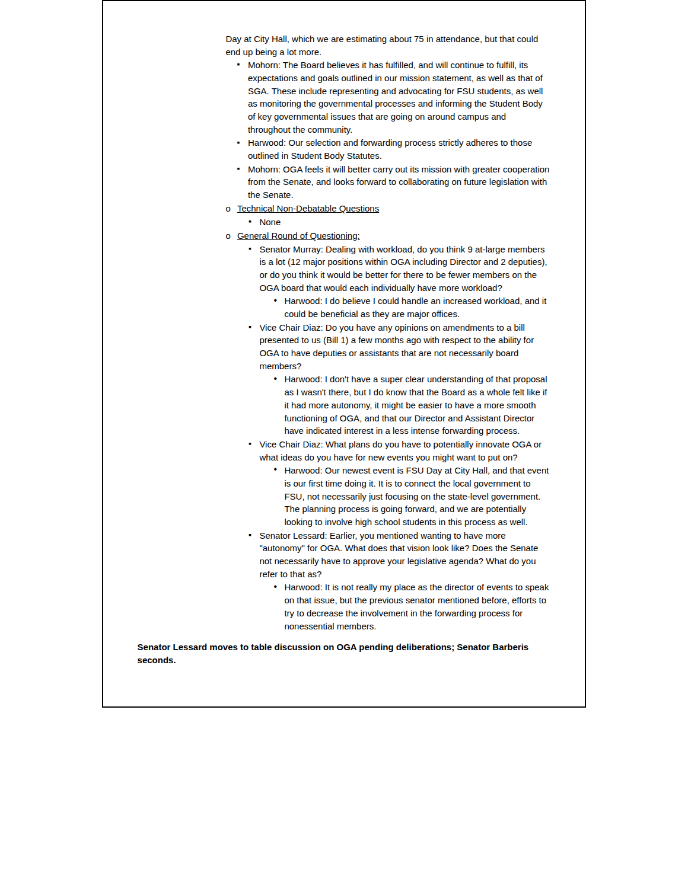Day at City Hall, which we are estimating about 75 in attendance, but that could end up being a lot more.
Mohorn: The Board believes it has fulfilled, and will continue to fulfill, its expectations and goals outlined in our mission statement, as well as that of SGA. These include representing and advocating for FSU students, as well as monitoring the governmental processes and informing the Student Body of key governmental issues that are going on around campus and throughout the community.
Harwood: Our selection and forwarding process strictly adheres to those outlined in Student Body Statutes.
Mohorn: OGA feels it will better carry out its mission with greater cooperation from the Senate, and looks forward to collaborating on future legislation with the Senate.
Technical Non-Debatable Questions
None
General Round of Questioning:
Senator Murray: Dealing with workload, do you think 9 at-large members is a lot (12 major positions within OGA including Director and 2 deputies), or do you think it would be better for there to be fewer members on the OGA board that would each individually have more workload?
Harwood: I do believe I could handle an increased workload, and it could be beneficial as they are major offices.
Vice Chair Diaz: Do you have any opinions on amendments to a bill presented to us (Bill 1) a few months ago with respect to the ability for OGA to have deputies or assistants that are not necessarily board members?
Harwood: I don't have a super clear understanding of that proposal as I wasn't there, but I do know that the Board as a whole felt like if it had more autonomy, it might be easier to have a more smooth functioning of OGA, and that our Director and Assistant Director have indicated interest in a less intense forwarding process.
Vice Chair Diaz: What plans do you have to potentially innovate OGA or what ideas do you have for new events you might want to put on?
Harwood: Our newest event is FSU Day at City Hall, and that event is our first time doing it. It is to connect the local government to FSU, not necessarily just focusing on the state-level government. The planning process is going forward, and we are potentially looking to involve high school students in this process as well.
Senator Lessard: Earlier, you mentioned wanting to have more "autonomy" for OGA. What does that vision look like? Does the Senate not necessarily have to approve your legislative agenda? What do you refer to that as?
Harwood: It is not really my place as the director of events to speak on that issue, but the previous senator mentioned before, efforts to try to decrease the involvement in the forwarding process for nonessential members.
Senator Lessard moves to table discussion on OGA pending deliberations; Senator Barberis seconds.